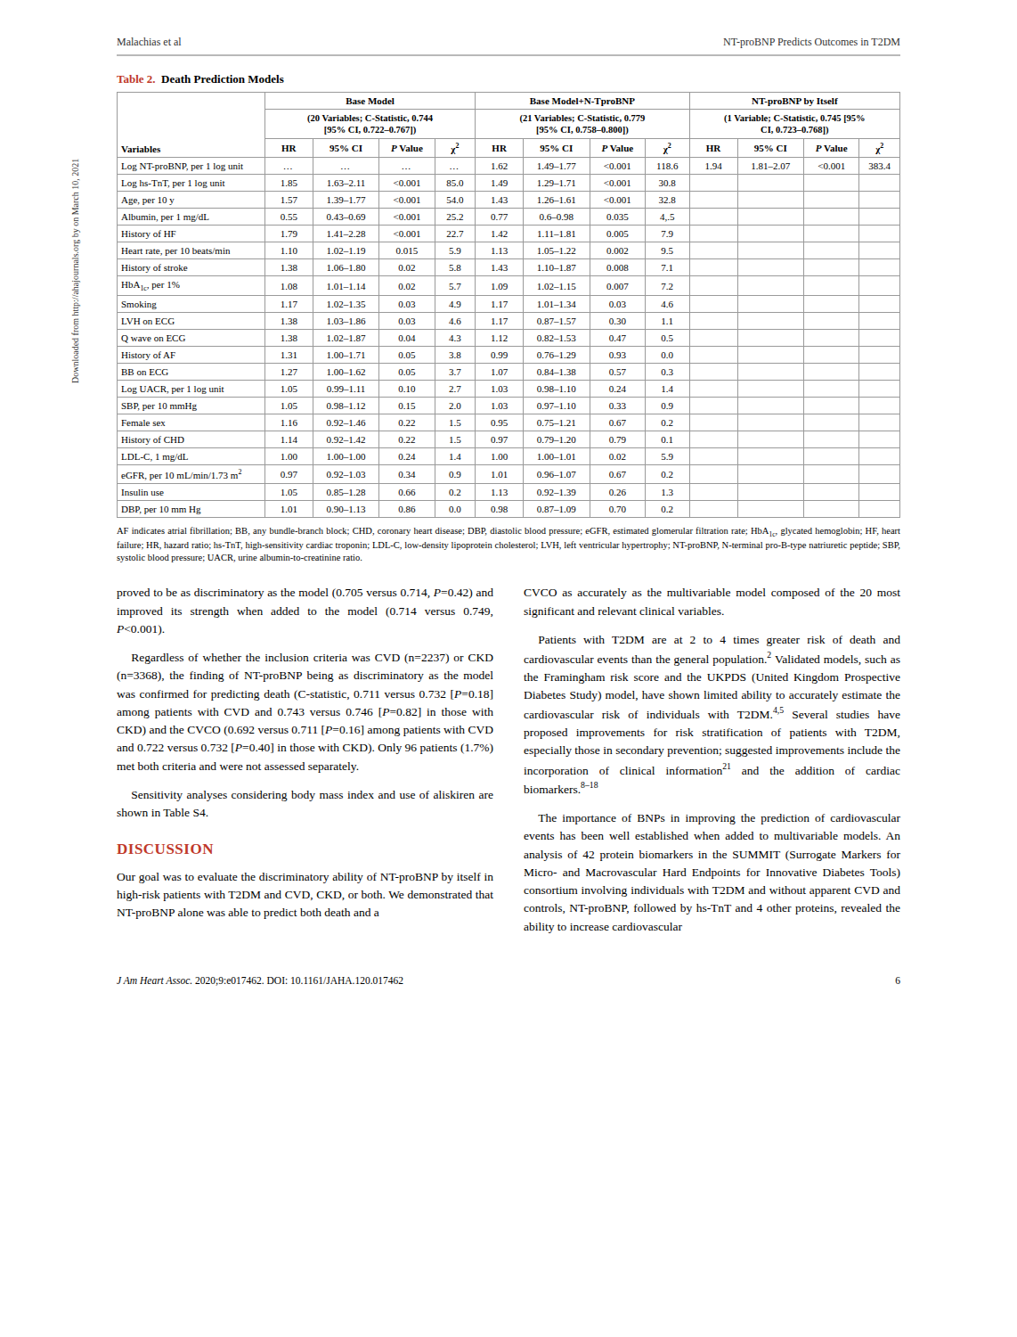Downloaded from http://ahajournals.org by on March 10, 2021
Malachias et al
NT-proBNP Predicts Outcomes in T2DM
Table 2. Death Prediction Models
| Variables | Base Model | Base Model+N-TproBNP | NT-proBNP by Itself |
| --- | --- | --- | --- |
| (20 Variables; C-Statistic, 0.744 [95% CI, 0.722–0.767]) | (21 Variables; C-Statistic, 0.779 [95% CI, 0.758–0.800]) | (1 Variable; C-Statistic, 0.745 [95% CI, 0.723–0.768]) |
| HR | 95% CI | P Value | χ 2 | HR | 95% CI | P Value | χ 2 | HR | 95% CI | P Value | χ 2 |
| Log NT-proBNP, per 1 log unit | … | … | … | … | 1.62 | 1.49–1.77 | <0.001 | 118.6 | 1.94 | 1.81–2.07 | <0.001 | 383.4 |
| Log hs-TnT, per 1 log unit | 1.85 | 1.63–2.11 | <0.001 | 85.0 | 1.49 | 1.29–1.71 | <0.001 | 30.8 | | | | |
| Age, per 10 y | 1.57 | 1.39–1.77 | <0.001 | 54.0 | 1.43 | 1.26–1.61 | <0.001 | 32.8 | | | | |
| Albumin, per 1 mg/dL | 0.55 | 0.43–0.69 | <0.001 | 25.2 | 0.77 | 0.6–0.98 | 0.035 | 4,.5 | | | | |
| History of HF | 1.79 | 1.41–2.28 | <0.001 | 22.7 | 1.42 | 1.11–1.81 | 0.005 | 7.9 | | | | |
| Heart rate, per 10 beats/min | 1.10 | 1.02–1.19 | 0.015 | 5.9 | 1.13 | 1.05–1.22 | 0.002 | 9.5 | | | | |
| History of stroke | 1.38 | 1.06–1.80 | 0.02 | 5.8 | 1.43 | 1.10–1.87 | 0.008 | 7.1 | | | | |
| HbA 1c , per 1% | 1.08 | 1.01–1.14 | 0.02 | 5.7 | 1.09 | 1.02–1.15 | 0.007 | 7.2 | | | | |
| Smoking | 1.17 | 1.02–1.35 | 0.03 | 4.9 | 1.17 | 1.01–1.34 | 0.03 | 4.6 | | | | |
| LVH on ECG | 1.38 | 1.03–1.86 | 0.03 | 4.6 | 1.17 | 0.87–1.57 | 0.30 | 1.1 | | | | |
| Q wave on ECG | 1.38 | 1.02–1.87 | 0.04 | 4.3 | 1.12 | 0.82–1.53 | 0.47 | 0.5 | | | | |
| History of AF | 1.31 | 1.00–1.71 | 0.05 | 3.8 | 0.99 | 0.76–1.29 | 0.93 | 0.0 | | | | |
| BB on ECG | 1.27 | 1.00–1.62 | 0.05 | 3.7 | 1.07 | 0.84–1.38 | 0.57 | 0.3 | | | | |
| Log UACR, per 1 log unit | 1.05 | 0.99–1.11 | 0.10 | 2.7 | 1.03 | 0.98–1.10 | 0.24 | 1.4 | | | | |
| SBP, per 10 mmHg | 1.05 | 0.98–1.12 | 0.15 | 2.0 | 1.03 | 0.97–1.10 | 0.33 | 0.9 | | | | |
| Female sex | 1.16 | 0.92–1.46 | 0.22 | 1.5 | 0.95 | 0.75–1.21 | 0.67 | 0.2 | | | | |
| History of CHD | 1.14 | 0.92–1.42 | 0.22 | 1.5 | 0.97 | 0.79–1.20 | 0.79 | 0.1 | | | | |
| LDL-C, 1 mg/dL | 1.00 | 1.00–1.00 | 0.24 | 1.4 | 1.00 | 1.00–1.01 | 0.02 | 5.9 | | | | |
| eGFR, per 10 mL/min/1.73 m 2 | 0.97 | 0.92–1.03 | 0.34 | 0.9 | 1.01 | 0.96–1.07 | 0.67 | 0.2 | | | | |
| Insulin use | 1.05 | 0.85–1.28 | 0.66 | 0.2 | 1.13 | 0.92–1.39 | 0.26 | 1.3 | | | | |
| DBP, per 10 mm Hg | 1.01 | 0.90–1.13 | 0.86 | 0.0 | 0.98 | 0.87–1.09 | 0.70 | 0.2 | | | | |
AF indicates atrial fibrillation; BB, any bundle-branch block; CHD, coronary heart disease; DBP, diastolic blood pressure; eGFR, estimated glomerular filtration rate; HbA1c, glycated hemoglobin; HF, heart failure; HR, hazard ratio; hs-TnT, high-sensitivity cardiac troponin; LDL-C, low-density lipoprotein cholesterol; LVH, left ventricular hypertrophy; NT-proBNP, N-terminal pro-B-type natriuretic peptide; SBP, systolic blood pressure; UACR, urine albumin-to-creatinine ratio.
proved to be as discriminatory as the model (0.705 versus 0.714, P=0.42) and improved its strength when added to the model (0.714 versus 0.749, P<0.001).
Regardless of whether the inclusion criteria was CVD (n=2237) or CKD (n=3368), the finding of NT-proBNP being as discriminatory as the model was confirmed for predicting death (C-statistic, 0.711 versus 0.732 [P=0.18] among patients with CVD and 0.743 versus 0.746 [P=0.82] in those with CKD) and the CVCO (0.692 versus 0.711 [P=0.16] among patients with CVD and 0.722 versus 0.732 [P=0.40] in those with CKD). Only 96 patients (1.7%) met both criteria and were not assessed separately.
Sensitivity analyses considering body mass index and use of aliskiren are shown in Table S4.
DISCUSSION
Our goal was to evaluate the discriminatory ability of NT-proBNP by itself in high-risk patients with T2DM and CVD, CKD, or both. We demonstrated that NT-proBNP alone was able to predict both death and a
CVCO as accurately as the multivariable model composed of the 20 most significant and relevant clinical variables.
Patients with T2DM are at 2 to 4 times greater risk of death and cardiovascular events than the general population.2 Validated models, such as the Framingham risk score and the UKPDS (United Kingdom Prospective Diabetes Study) model, have shown limited ability to accurately estimate the cardiovascular risk of individuals with T2DM.4,5 Several studies have proposed improvements for risk stratification of patients with T2DM, especially those in secondary prevention; suggested improvements include the incorporation of clinical information21 and the addition of cardiac biomarkers.8–18
The importance of BNPs in improving the prediction of cardiovascular events has been well established when added to multivariable models. An analysis of 42 protein biomarkers in the SUMMIT (Surrogate Markers for Micro- and Macrovascular Hard Endpoints for Innovative Diabetes Tools) consortium involving individuals with T2DM and without apparent CVD and controls, NT-proBNP, followed by hs-TnT and 4 other proteins, revealed the ability to increase cardiovascular
J Am Heart Assoc. 2020;9:e017462. DOI: 10.1161/JAHA.120.017462
6